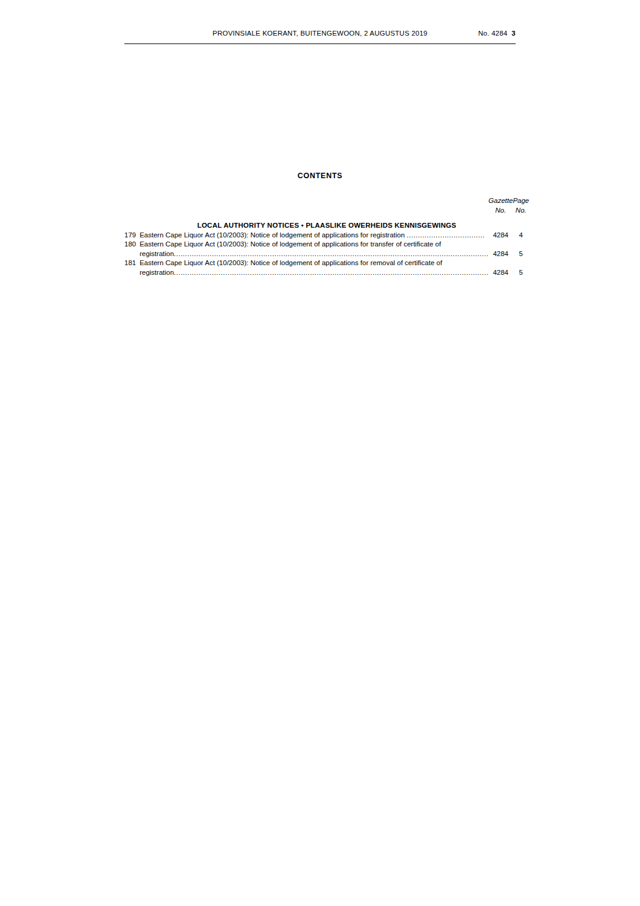PROVINSIALE KOERANT, BUITENGEWOON, 2 AUGUSTUS 2019 No. 4284 3
CONTENTS
| | | Gazette | Page |
| | | No. | No. |
| LOCAL AUTHORITY NOTICES • PLAASLIKE OWERHEIDS KENNISGEWINGS |
| 179 | Eastern Cape Liquor Act (10/2003): Notice of lodgement of applications for registration ................................... | 4284 | 4 |
| 180 | Eastern Cape Liquor Act (10/2003): Notice of lodgement of applications for transfer of certificate of | | |
| | registration ............................................................................................................................................. | 4284 | 5 |
| 181 | Eastern Cape Liquor Act (10/2003): Notice of lodgement of applications for removal of certificate of | | |
| | registration ............................................................................................................................................. | 4284 | 5 |